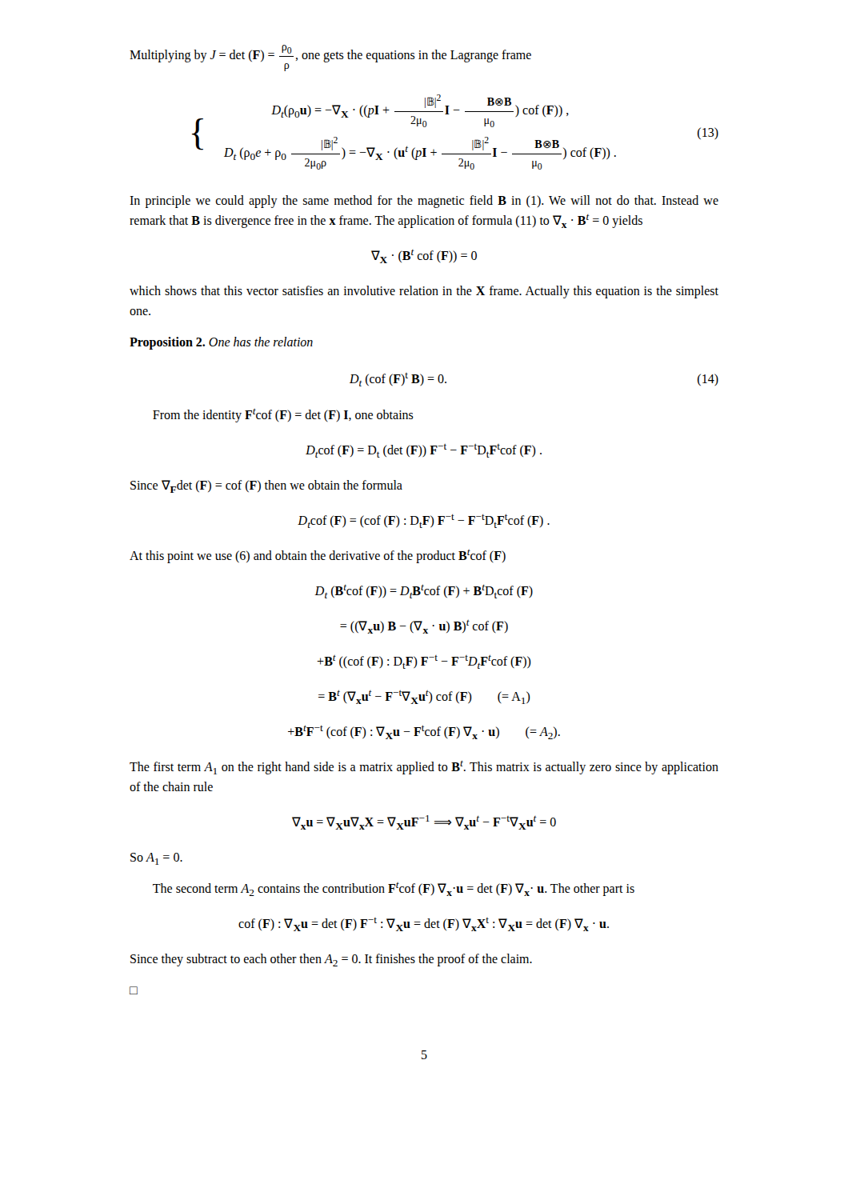Multiplying by J = det (F) = ρ0 ρ, one gets the equations in the Lagrange frame
| { | D t (ρ 0 u ) = −∇ X · (( p I + /𝔹/ 2 2μ 0 I − B ⊗ B μ 0 ) cof ( F )) , |
| D t (ρ 0 e + ρ 0 /𝔹/ 2 2μ 0 ρ ) = −∇ X · ( u t ( p I + /𝔹/ 2 2μ 0 I − B ⊗ B μ 0 ) cof ( F )) . |
(13)
In principle we could apply the same method for the magnetic field B in (1). We will not do that. Instead we remark that B is divergence free in the x frame. The application of formula (11) to ∇x · Bt = 0 yields
∇X · (Bt cof (F)) = 0
which shows that this vector satisfies an involutive relation in the X frame. Actually this equation is the simplest one.
Proposition 2. One has the relation
Dt (cof (F)t B) = 0.
(14)
From the identity Ftcof (F) = det (F) I, one obtains
Dtcof (F) = Dt (det (F)) F−t − F−tDtFtcof (F) .
Since ∇Fdet (F) = cof (F) then we obtain the formula
Dtcof (F) = (cof (F) : DtF) F−t − F−tDtFtcof (F) .
At this point we use (6) and obtain the derivative of the product Btcof (F)
Dt (Btcof (F)) = Dt Btcof (F) + BtDtcof (F)
= ((∇xu) B − (∇x · u) B)t cof (F)
+Bt ((cof (F) : DtF) F−t − F−tDt Ftcof (F))
= Bt (∇xut − F−t∇Xut) cof (F) (= A1)
+BtF−t (cof (F) : ∇Xu − Ftcof (F) ∇x · u) (= A2).
The first term A1 on the right hand side is a matrix applied to Bt. This matrix is actually zero since by application of the chain rule
∇xu = ∇Xu∇xX = ∇XuF−1 ⟹ ∇xut − F−t∇Xut = 0
So A1 = 0.
The second term A2 contains the contribution Ftcof (F) ∇x·u = det (F) ∇x· u. The other part is
cof (F) : ∇Xu = det (F) F−t : ∇Xu = det (F) ∇xXt : ∇Xu = det (F) ∇x · u.
Since they subtract to each other then A2 = 0. It finishes the proof of the claim.
□
5